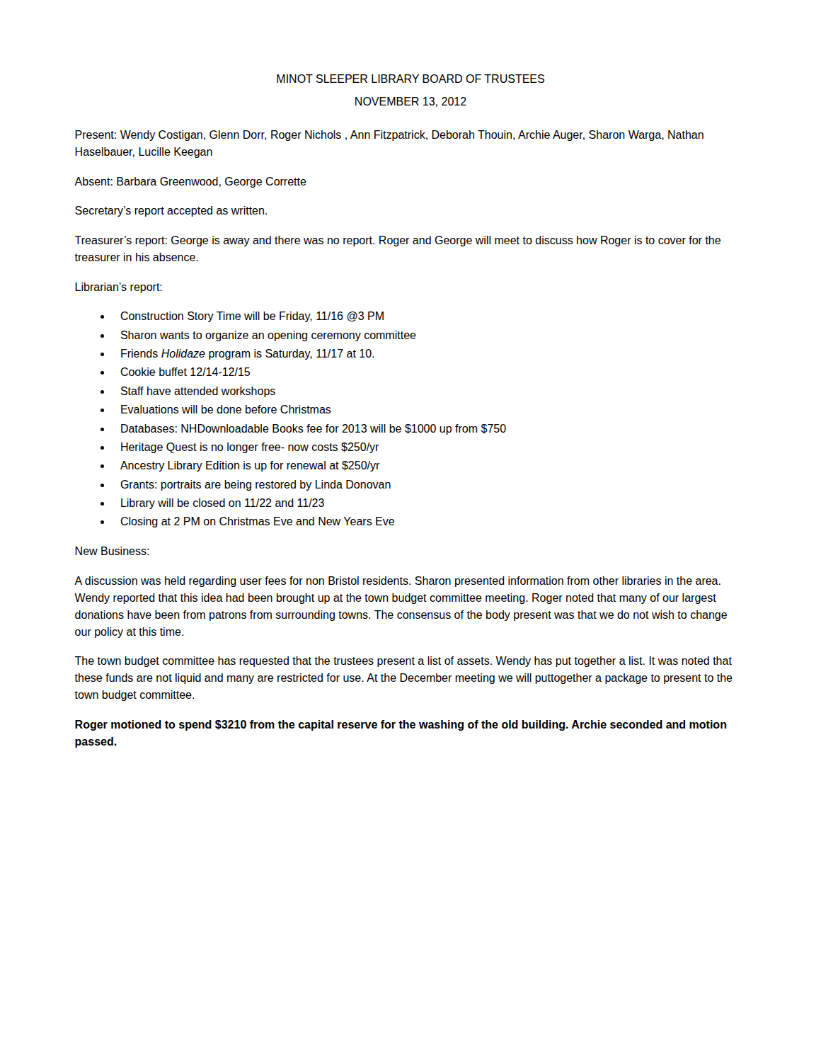MINOT SLEEPER LIBRARY BOARD OF TRUSTEES
NOVEMBER 13, 2012
Present: Wendy Costigan, Glenn Dorr, Roger Nichols , Ann Fitzpatrick, Deborah Thouin, Archie Auger, Sharon Warga, Nathan Haselbauer, Lucille Keegan
Absent: Barbara Greenwood, George Corrette
Secretary’s report accepted as written.
Treasurer’s report: George is away and there was no report. Roger and George will meet to discuss how Roger is to cover for the treasurer in his absence.
Librarian’s report:
Construction Story Time will be Friday, 11/16 @3 PM
Sharon wants to organize an opening ceremony committee
Friends Holidaze program is Saturday, 11/17 at 10.
Cookie buffet 12/14-12/15
Staff have attended workshops
Evaluations will be done before Christmas
Databases: NHDownloadable Books fee for 2013 will be $1000 up from $750
Heritage Quest is no longer free- now costs $250/yr
Ancestry Library Edition is up for renewal at $250/yr
Grants: portraits are being restored by Linda Donovan
Library will be closed on 11/22 and 11/23
Closing at 2 PM on Christmas Eve and New Years Eve
New Business:
A discussion was held regarding user fees for non Bristol residents. Sharon presented information from other libraries in the area. Wendy reported that this idea had been brought up at the town budget committee meeting. Roger noted that many of our largest donations have been from patrons from surrounding towns. The consensus of the body present was that we do not wish to change our policy at this time.
The town budget committee has requested that the trustees present a list of assets. Wendy has put together a list. It was noted that these funds are not liquid and many are restricted for use. At the December meeting we will puttogether a package to present to the town budget committee.
Roger motioned to spend $3210 from the capital reserve for the washing of the old building. Archie seconded and motion passed.